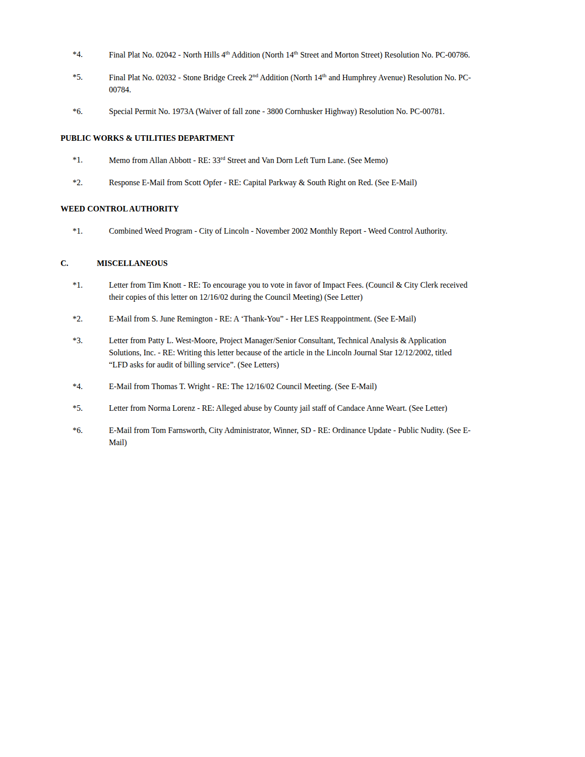*4.
Final Plat No. 02042 - North Hills 4th Addition (North 14th Street and Morton Street) Resolution No. PC-00786.
*5.
Final Plat No. 02032 - Stone Bridge Creek 2nd Addition (North 14th and Humphrey Avenue) Resolution No. PC-00784.
*6.
Special Permit No. 1973A (Waiver of fall zone - 3800 Cornhusker Highway) Resolution No. PC-00781.
PUBLIC WORKS & UTILITIES DEPARTMENT
*1.
Memo from Allan Abbott - RE: 33rd Street and Van Dorn Left Turn Lane. (See Memo)
*2.
Response E-Mail from Scott Opfer - RE: Capital Parkway & South Right on Red. (See E-Mail)
WEED CONTROL AUTHORITY
*1.
Combined Weed Program - City of Lincoln - November 2002 Monthly Report - Weed Control Authority.
C.
MISCELLANEOUS
*1.
Letter from Tim Knott - RE: To encourage you to vote in favor of Impact Fees. (Council & City Clerk received their copies of this letter on 12/16/02 during the Council Meeting) (See Letter)
*2.
E-Mail from S. June Remington - RE: A ‘Thank-You” - Her LES Reappointment. (See E-Mail)
*3.
Letter from Patty L. West-Moore, Project Manager/Senior Consultant, Technical Analysis & Application Solutions, Inc. - RE: Writing this letter because of the article in the Lincoln Journal Star 12/12/2002, titled “LFD asks for audit of billing service”. (See Letters)
*4.
E-Mail from Thomas T. Wright - RE: The 12/16/02 Council Meeting. (See E-Mail)
*5.
Letter from Norma Lorenz - RE: Alleged abuse by County jail staff of Candace Anne Weart. (See Letter)
*6.
E-Mail from Tom Farnsworth, City Administrator, Winner, SD - RE: Ordinance Update - Public Nudity. (See E-Mail)